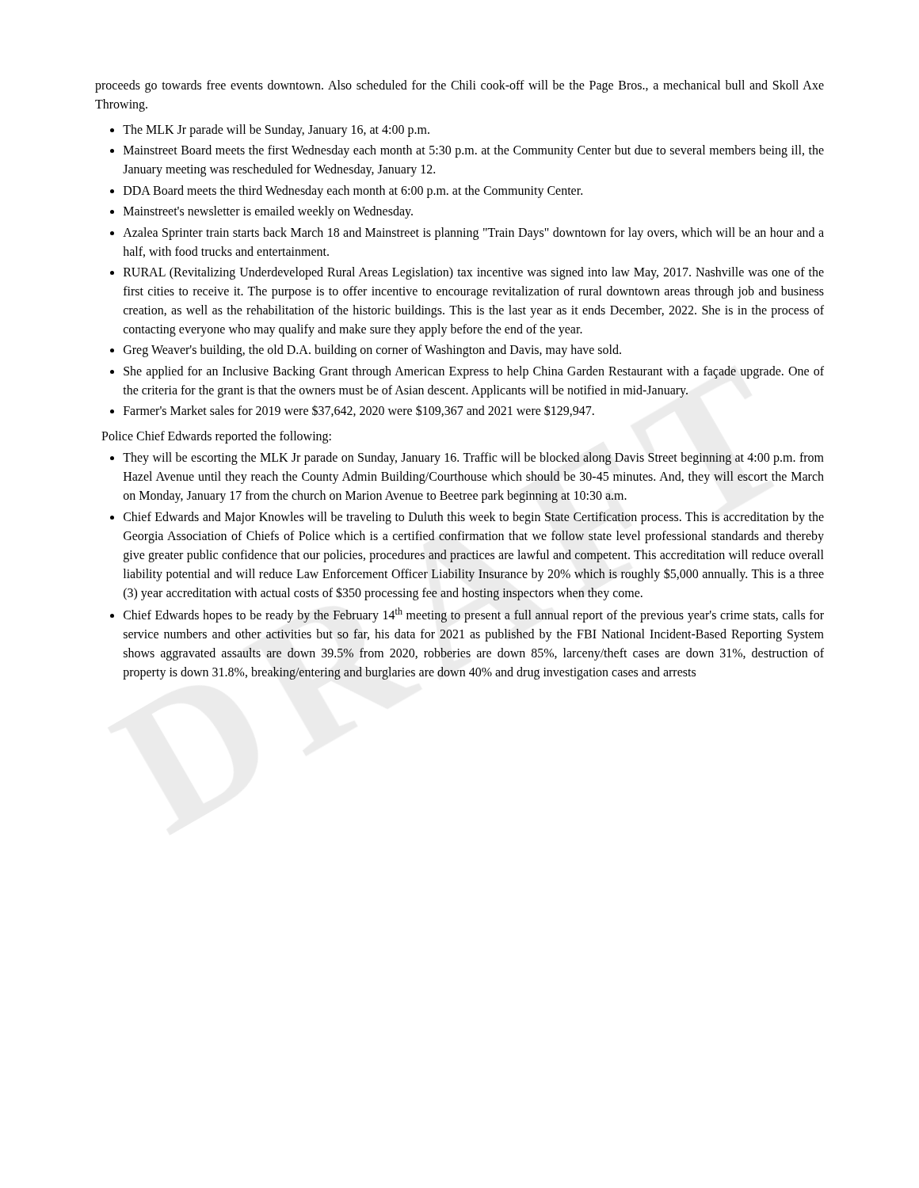DRAFT
proceeds go towards free events downtown. Also scheduled for the Chili cook-off will be the Page Bros., a mechanical bull and Skoll Axe Throwing.
The MLK Jr parade will be Sunday, January 16, at 4:00 p.m.
Mainstreet Board meets the first Wednesday each month at 5:30 p.m. at the Community Center but due to several members being ill, the January meeting was rescheduled for Wednesday, January 12.
DDA Board meets the third Wednesday each month at 6:00 p.m. at the Community Center.
Mainstreet's newsletter is emailed weekly on Wednesday.
Azalea Sprinter train starts back March 18 and Mainstreet is planning "Train Days" downtown for lay overs, which will be an hour and a half, with food trucks and entertainment.
RURAL (Revitalizing Underdeveloped Rural Areas Legislation) tax incentive was signed into law May, 2017. Nashville was one of the first cities to receive it. The purpose is to offer incentive to encourage revitalization of rural downtown areas through job and business creation, as well as the rehabilitation of the historic buildings. This is the last year as it ends December, 2022. She is in the process of contacting everyone who may qualify and make sure they apply before the end of the year.
Greg Weaver's building, the old D.A. building on corner of Washington and Davis, may have sold.
She applied for an Inclusive Backing Grant through American Express to help China Garden Restaurant with a façade upgrade. One of the criteria for the grant is that the owners must be of Asian descent. Applicants will be notified in mid-January.
Farmer's Market sales for 2019 were $37,642, 2020 were $109,367 and 2021 were $129,947.
Police Chief Edwards reported the following:
They will be escorting the MLK Jr parade on Sunday, January 16. Traffic will be blocked along Davis Street beginning at 4:00 p.m. from Hazel Avenue until they reach the County Admin Building/Courthouse which should be 30-45 minutes. And, they will escort the March on Monday, January 17 from the church on Marion Avenue to Beetree park beginning at 10:30 a.m.
Chief Edwards and Major Knowles will be traveling to Duluth this week to begin State Certification process. This is accreditation by the Georgia Association of Chiefs of Police which is a certified confirmation that we follow state level professional standards and thereby give greater public confidence that our policies, procedures and practices are lawful and competent. This accreditation will reduce overall liability potential and will reduce Law Enforcement Officer Liability Insurance by 20% which is roughly $5,000 annually. This is a three (3) year accreditation with actual costs of $350 processing fee and hosting inspectors when they come.
Chief Edwards hopes to be ready by the February 14th meeting to present a full annual report of the previous year's crime stats, calls for service numbers and other activities but so far, his data for 2021 as published by the FBI National Incident-Based Reporting System shows aggravated assaults are down 39.5% from 2020, robberies are down 85%, larceny/theft cases are down 31%, destruction of property is down 31.8%, breaking/entering and burglaries are down 40% and drug investigation cases and arrests